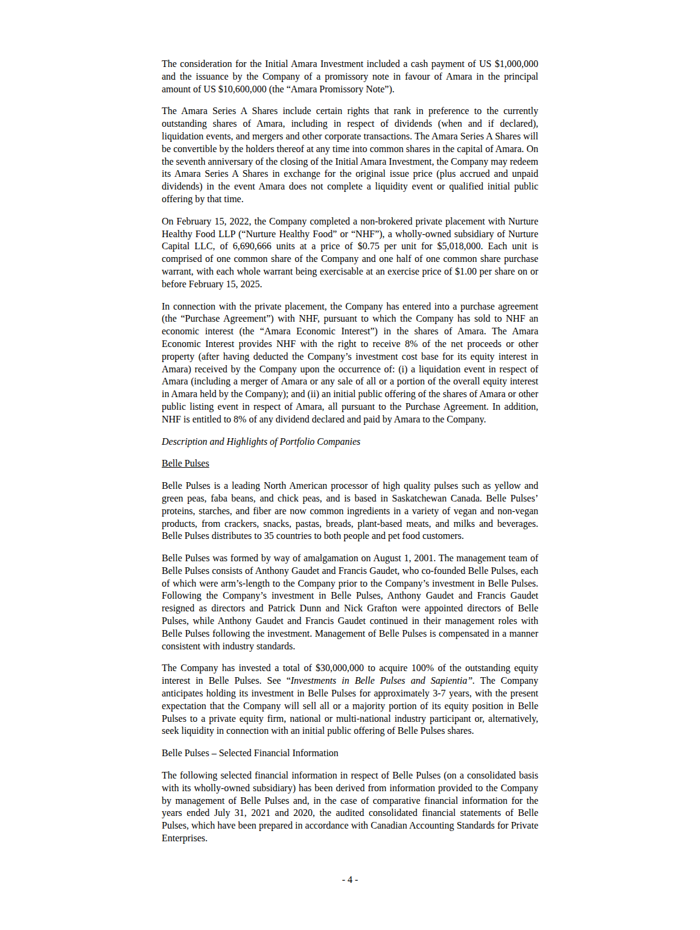The consideration for the Initial Amara Investment included a cash payment of US $1,000,000 and the issuance by the Company of a promissory note in favour of Amara in the principal amount of US $10,600,000 (the “Amara Promissory Note”).
The Amara Series A Shares include certain rights that rank in preference to the currently outstanding shares of Amara, including in respect of dividends (when and if declared), liquidation events, and mergers and other corporate transactions. The Amara Series A Shares will be convertible by the holders thereof at any time into common shares in the capital of Amara. On the seventh anniversary of the closing of the Initial Amara Investment, the Company may redeem its Amara Series A Shares in exchange for the original issue price (plus accrued and unpaid dividends) in the event Amara does not complete a liquidity event or qualified initial public offering by that time.
On February 15, 2022, the Company completed a non-brokered private placement with Nurture Healthy Food LLP (“Nurture Healthy Food” or “NHF”), a wholly-owned subsidiary of Nurture Capital LLC, of 6,690,666 units at a price of $0.75 per unit for $5,018,000. Each unit is comprised of one common share of the Company and one half of one common share purchase warrant, with each whole warrant being exercisable at an exercise price of $1.00 per share on or before February 15, 2025.
In connection with the private placement, the Company has entered into a purchase agreement (the “Purchase Agreement”) with NHF, pursuant to which the Company has sold to NHF an economic interest (the “Amara Economic Interest”) in the shares of Amara. The Amara Economic Interest provides NHF with the right to receive 8% of the net proceeds or other property (after having deducted the Company’s investment cost base for its equity interest in Amara) received by the Company upon the occurrence of: (i) a liquidation event in respect of Amara (including a merger of Amara or any sale of all or a portion of the overall equity interest in Amara held by the Company); and (ii) an initial public offering of the shares of Amara or other public listing event in respect of Amara, all pursuant to the Purchase Agreement. In addition, NHF is entitled to 8% of any dividend declared and paid by Amara to the Company.
Description and Highlights of Portfolio Companies
Belle Pulses
Belle Pulses is a leading North American processor of high quality pulses such as yellow and green peas, faba beans, and chick peas, and is based in Saskatchewan Canada. Belle Pulses’ proteins, starches, and fiber are now common ingredients in a variety of vegan and non-vegan products, from crackers, snacks, pastas, breads, plant-based meats, and milks and beverages. Belle Pulses distributes to 35 countries to both people and pet food customers.
Belle Pulses was formed by way of amalgamation on August 1, 2001. The management team of Belle Pulses consists of Anthony Gaudet and Francis Gaudet, who co-founded Belle Pulses, each of which were arm’s-length to the Company prior to the Company’s investment in Belle Pulses. Following the Company’s investment in Belle Pulses, Anthony Gaudet and Francis Gaudet resigned as directors and Patrick Dunn and Nick Grafton were appointed directors of Belle Pulses, while Anthony Gaudet and Francis Gaudet continued in their management roles with Belle Pulses following the investment. Management of Belle Pulses is compensated in a manner consistent with industry standards.
The Company has invested a total of $30,000,000 to acquire 100% of the outstanding equity interest in Belle Pulses. See “Investments in Belle Pulses and Sapientia”. The Company anticipates holding its investment in Belle Pulses for approximately 3-7 years, with the present expectation that the Company will sell all or a majority portion of its equity position in Belle Pulses to a private equity firm, national or multi-national industry participant or, alternatively, seek liquidity in connection with an initial public offering of Belle Pulses shares.
Belle Pulses – Selected Financial Information
The following selected financial information in respect of Belle Pulses (on a consolidated basis with its wholly-owned subsidiary) has been derived from information provided to the Company by management of Belle Pulses and, in the case of comparative financial information for the years ended July 31, 2021 and 2020, the audited consolidated financial statements of Belle Pulses, which have been prepared in accordance with Canadian Accounting Standards for Private Enterprises.
- 4 -